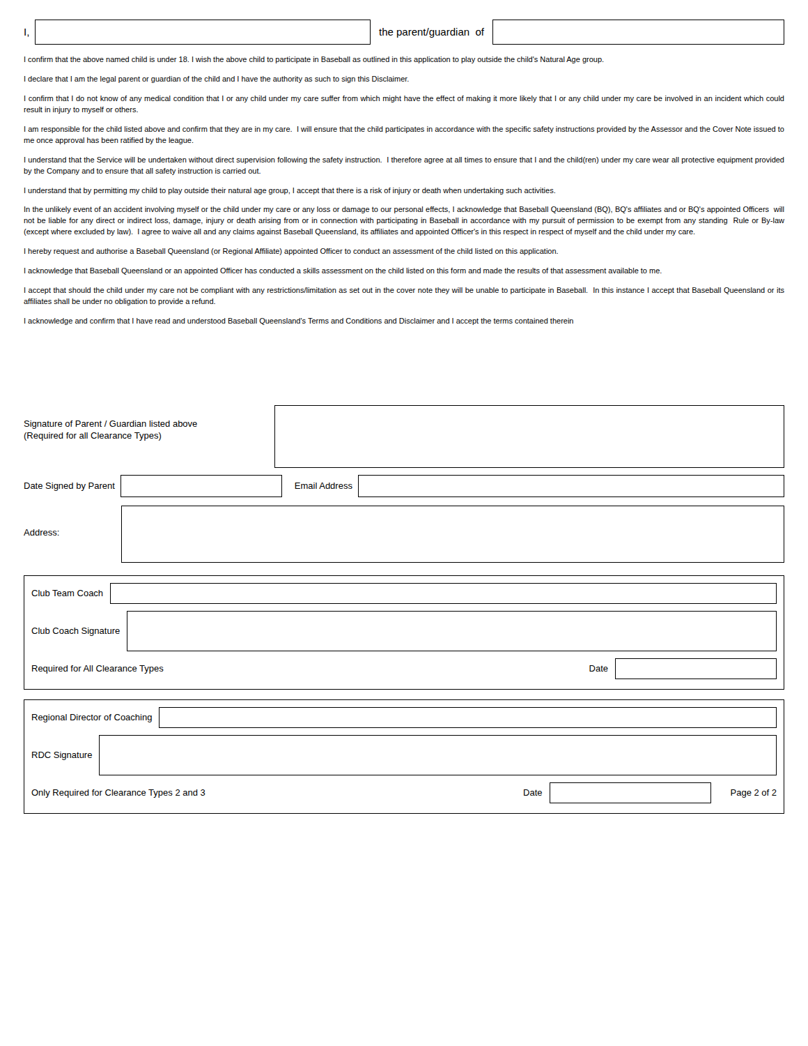I,
the parent/guardian of
I confirm that the above named child is under 18. I wish the above child to participate in Baseball as outlined in this application to play outside the child's Natural Age group.
I declare that I am the legal parent or guardian of the child and I have the authority as such to sign this Disclaimer.
I confirm that I do not know of any medical condition that I or any child under my care suffer from which might have the effect of making it more likely that I or any child under my care be involved in an incident which could result in injury to myself or others.
I am responsible for the child listed above and confirm that they are in my care. I will ensure that the child participates in accordance with the specific safety instructions provided by the Assessor and the Cover Note issued to me once approval has been ratified by the league.
I understand that the Service will be undertaken without direct supervision following the safety instruction. I therefore agree at all times to ensure that I and the child(ren) under my care wear all protective equipment provided by the Company and to ensure that all safety instruction is carried out.
I understand that by permitting my child to play outside their natural age group, I accept that there is a risk of injury or death when undertaking such activities.
In the unlikely event of an accident involving myself or the child under my care or any loss or damage to our personal effects, I acknowledge that Baseball Queensland (BQ), BQ's affiliates and or BQ's appointed Officers will not be liable for any direct or indirect loss, damage, injury or death arising from or in connection with participating in Baseball in accordance with my pursuit of permission to be exempt from any standing Rule or By-law (except where excluded by law). I agree to waive all and any claims against Baseball Queensland, its affiliates and appointed Officer's in this respect in respect of myself and the child under my care.
I hereby request and authorise a Baseball Queensland (or Regional Affiliate) appointed Officer to conduct an assessment of the child listed on this application.
I acknowledge that Baseball Queensland or an appointed Officer has conducted a skills assessment on the child listed on this form and made the results of that assessment available to me.
I accept that should the child under my care not be compliant with any restrictions/limitation as set out in the cover note they will be unable to participate in Baseball. In this instance I accept that Baseball Queensland or its affiliates shall be under no obligation to provide a refund.
I acknowledge and confirm that I have read and understood Baseball Queensland's Terms and Conditions and Disclaimer and I accept the terms contained therein
Signature of Parent / Guardian listed above
(Required for all Clearance Types)
Date Signed by Parent
Email Address
Address:
Club Team Coach
Club Coach Signature
Required for All Clearance Types
Date
Regional Director of Coaching
RDC Signature
Only Required for Clearance Types 2 and 3
Date
Page 2 of 2